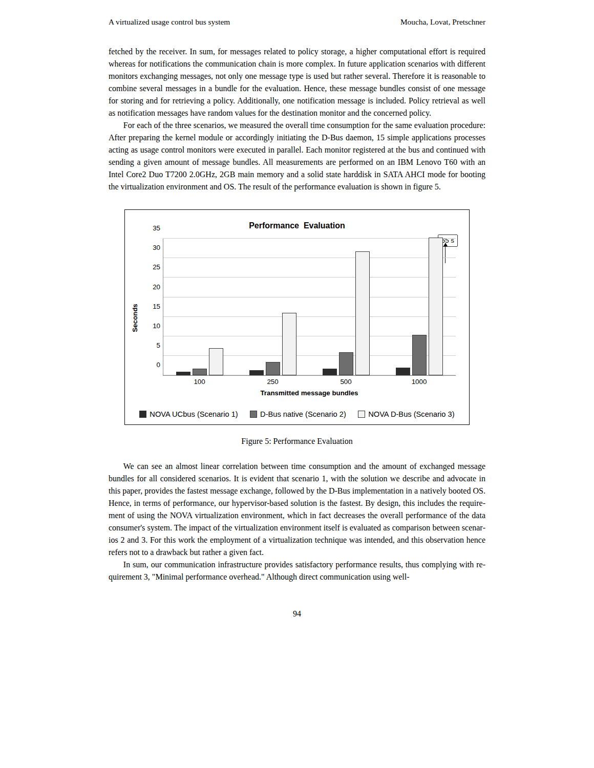A virtualized usage control bus system Moucha, Lovat, Pretschner
fetched by the receiver. In sum, for messages related to policy storage, a higher computational effort is required whereas for notifications the communication chain is more complex. In future application scenarios with different monitors exchanging messages, not only one message type is used but rather several. Therefore it is reasonable to combine several messages in a bundle for the evaluation. Hence, these message bundles consist of one message for storing and for retrieving a policy. Additionally, one notification message is included. Policy retrieval as well as notification messages have random values for the destination monitor and the concerned policy.
For each of the three scenarios, we measured the overall time consumption for the same evaluation procedure: After preparing the kernel module or accordingly initiating the D-Bus daemon, 15 simple applications processes acting as usage control monitors were executed in parallel. Each monitor registered at the bus and continued with sending a given amount of message bundles. All measurements are performed on an IBM Lenovo T60 with an Intel Core2 Duo T7200 2.0GHz, 2GB main memory and a solid state harddisk in SATA AHCI mode for booting the virtualization environment and OS. The result of the performance evaluation is shown in figure 5.
Performance Evaluation
Seconds
65 s
0
5
10
15
20
25
30
35
100 250 500 1000
Transmitted message bundles
NOVA UCbus (Scenario 1) D-Bus native (Scenario 2) NOVA D-Bus (Scenario 3)
Figure 5: Performance Evaluation
We can see an almost linear correlation between time consumption and the amount of exchanged message bundles for all considered scenarios. It is evident that scenario 1, with the solution we describe and advocate in this paper, provides the fastest message exchange, followed by the D-Bus implementation in a natively booted OS. Hence, in terms of performance, our hypervisor-based solution is the fastest. By design, this includes the requirement of using the NOVA virtualization environment, which in fact decreases the overall performance of the data consumer's system. The impact of the virtualization environment itself is evaluated as comparison between scenarios 2 and 3. For this work the employment of a virtualization technique was intended, and this observation hence refers not to a drawback but rather a given fact.
In sum, our communication infrastructure provides satisfactory performance results, thus complying with requirement 3, "Minimal performance overhead." Although direct communication using well-
94